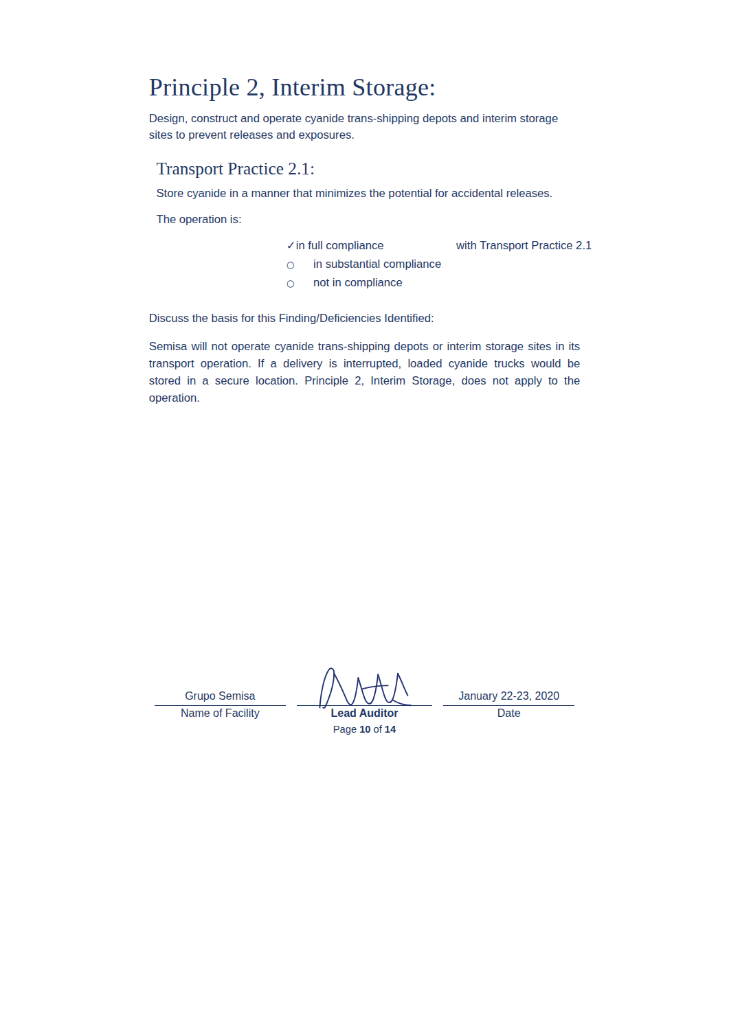Principle 2, Interim Storage:
Design, construct and operate cyanide trans-shipping depots and interim storage sites to prevent releases and exposures.
Transport Practice 2.1:
Store cyanide in a manner that minimizes the potential for accidental releases.
The operation is:
✓in full compliance with Transport Practice 2.1
○ in substantial compliance
○ not in compliance
Discuss the basis for this Finding/Deficiencies Identified:
Semisa will not operate cyanide trans-shipping depots or interim storage sites in its transport operation. If a delivery is interrupted, loaded cyanide trucks would be stored in a secure location. Principle 2, Interim Storage, does not apply to the operation.
Grupo Semisa
Name of Facility
Lead Auditor
January 22-23, 2020
Date
Page 10 of 14